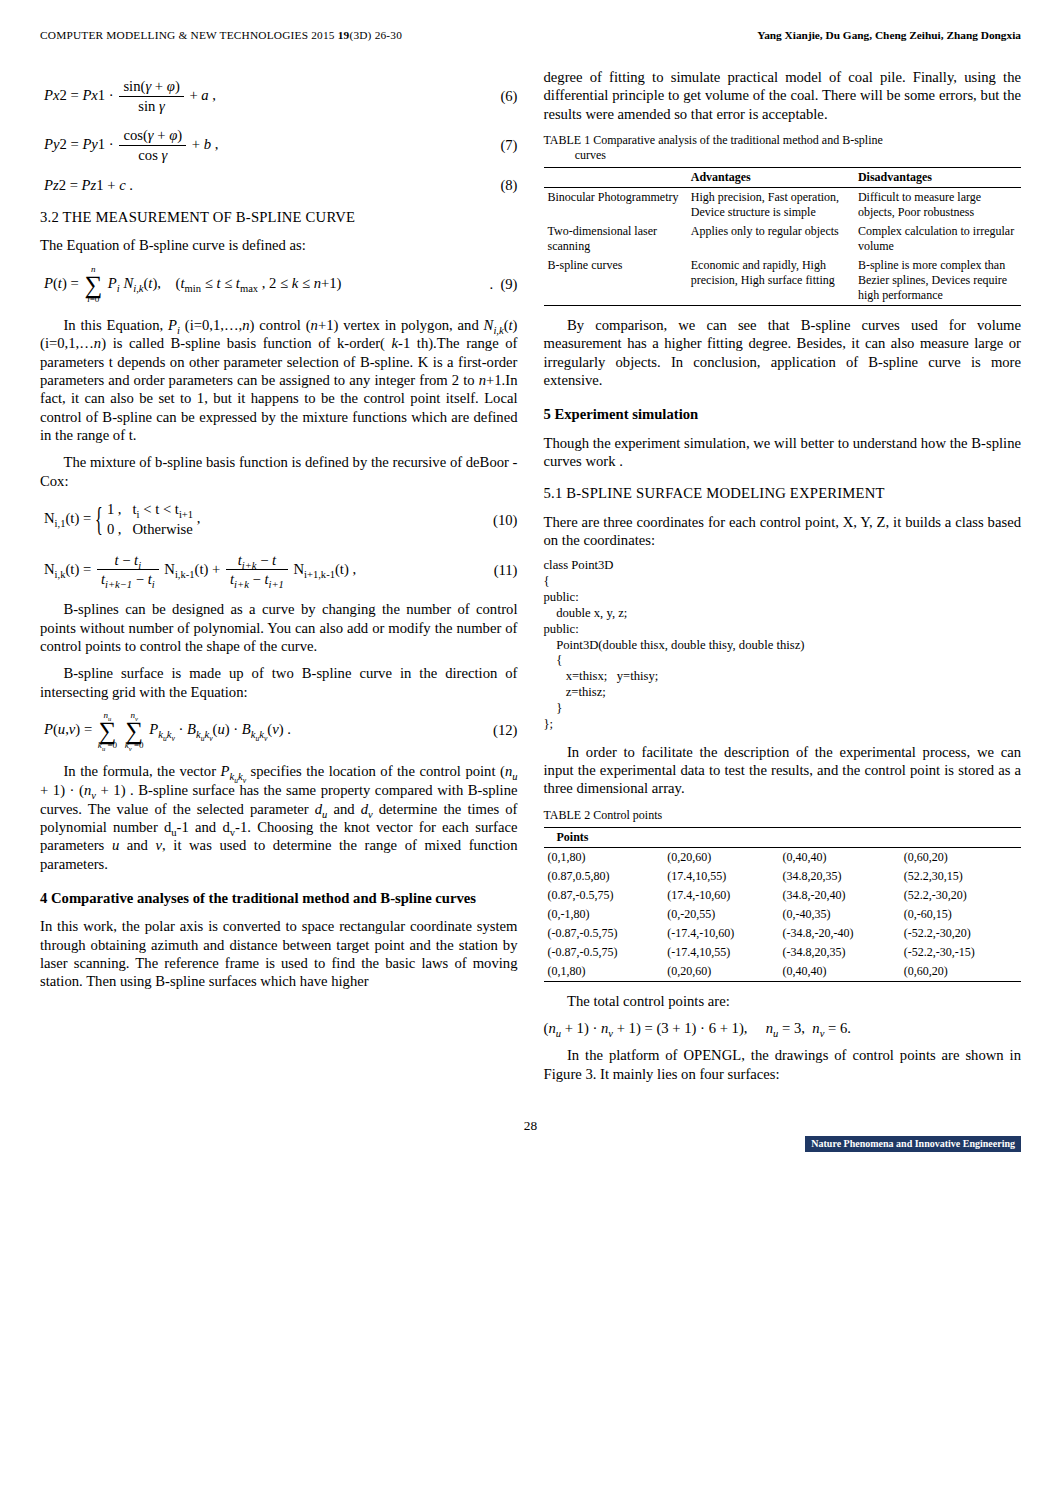COMPUTER MODELLING & NEW TECHNOLOGIES 2015 19(3D) 26-30
Yang Xianjie, Du Gang, Cheng Zeihui, Zhang Dongxia
Px2 = Px1 · sin(γ + φ) sin γ + a ,
(6)
Py2 = Py1 · cos(γ + φ) cos γ + b ,
(7)
Pz2 = Pz1 + c .
(8)
3.2 The measurement of B-spline curve
The Equation of B-spline curve is defined as:
P(t) = n∑i=0 Pi Ni,k(t), (tmin ≤ t ≤ tmax , 2 ≤ k ≤ n+1)
. (9)
In this Equation, Pi (i=0,1,…,n) control (n+1) vertex in polygon, and Ni,k(t) (i=0,1,…n) is called B-spline basis function of k-order( k-1 th).The range of parameters t depends on other parameter selection of B-spline. K is a first-order parameters and order parameters can be assigned to any integer from 2 to n+1.In fact, it can also be set to 1, but it happens to be the control point itself. Local control of B-spline can be expressed by the mixture functions which are defined in the range of t.
The mixture of b-spline basis function is defined by the recursive of deBoor - Cox:
Ni,1(t) = 1 , ti < t < ti+1 0 , Otherwise ,
(10)
Ni,k(t) = t − ti ti+k−1 − ti Ni,k-1(t) + ti+k − t ti+k − ti+1 Ni+1,k-1(t) ,
(11)
B-splines can be designed as a curve by changing the number of control points without number of polynomial. You can also add or modify the number of control points to control the shape of the curve.
B-spline surface is made up of two B-spline curve in the direction of intersecting grid with the Equation:
P(u,v) = nu∑ku =0 nv∑kv =0 Pkukv · Bkukv(u) · Bkukv(v) .
(12)
In the formula, the vector Pkukv specifies the location of the control point (nu + 1) · (nv + 1) . B-spline surface has the same property compared with B-spline curves. The value of the selected parameter du and dv determine the times of polynomial number du-1 and dv-1. Choosing the knot vector for each surface parameters u and v, it was used to determine the range of mixed function parameters.
4 Comparative analyses of the traditional method and B-spline curves
In this work, the polar axis is converted to space rectangular coordinate system through obtaining azimuth and distance between target point and the station by laser scanning. The reference frame is used to find the basic laws of moving station. Then using B-spline surfaces which have higher
degree of fitting to simulate practical model of coal pile. Finally, using the differential principle to get volume of the coal. There will be some errors, but the results were amended so that error is acceptable.
TABLE 1 Comparative analysis of the traditional method and B-spline
curves
| | Advantages | Disadvantages |
| --- | --- | --- |
| Binocular Photogrammetry | High precision, Fast operation, Device structure is simple | Difficult to measure large objects, Poor robustness |
| Two-dimensional laser scanning | Applies only to regular objects | Complex calculation to irregular volume |
| B-spline curves | Economic and rapidly, High precision, High surface fitting | B-spline is more complex than Bezier splines, Devices require high performance |
By comparison, we can see that B-spline curves used for volume measurement has a higher fitting degree. Besides, it can also measure large or irregularly objects. In conclusion, application of B-spline curve is more extensive.
5 Experiment simulation
Though the experiment simulation, we will better to understand how the B-spline curves work .
5.1 B-spline surface modeling experiment
There are three coordinates for each control point, X, Y, Z, it builds a class based on the coordinates:
class Point3D
{
public:
    double x, y, z;
public:
    Point3D(double thisx, double thisy, double thisz)
    {
       x=thisx;   y=thisy;
       z=thisz;
    }
};
In order to facilitate the description of the experimental process, we can input the experimental data to test the results, and the control point is stored as a three dimensional array.
TABLE 2 Control points
| Points |
| --- |
| (0,1,80) | (0,20,60) | (0,40,40) | (0,60,20) |
| (0.87,0.5,80) | (17.4,10,55) | (34.8,20,35) | (52.2,30,15) |
| (0.87,-0.5,75) | (17.4,-10,60) | (34.8,-20,40) | (52.2,-30,20) |
| (0,-1,80) | (0,-20,55) | (0,-40,35) | (0,-60,15) |
| (-0.87,-0.5,75) | (-17.4,-10,60) | (-34.8,-20,-40) | (-52.2,-30,20) |
| (-0.87,-0.5,75) | (-17.4,10,55) | (-34.8,20,35) | (-52.2,-30,-15) |
| (0,1,80) | (0,20,60) | (0,40,40) | (0,60,20) |
The total control points are:
(nu + 1) · nv + 1) = (3 + 1) · 6 + 1), nu = 3, nv = 6.
In the platform of OPENGL, the drawings of control points are shown in Figure 3. It mainly lies on four surfaces:
28
Nature Phenomena and Innovative Engineering